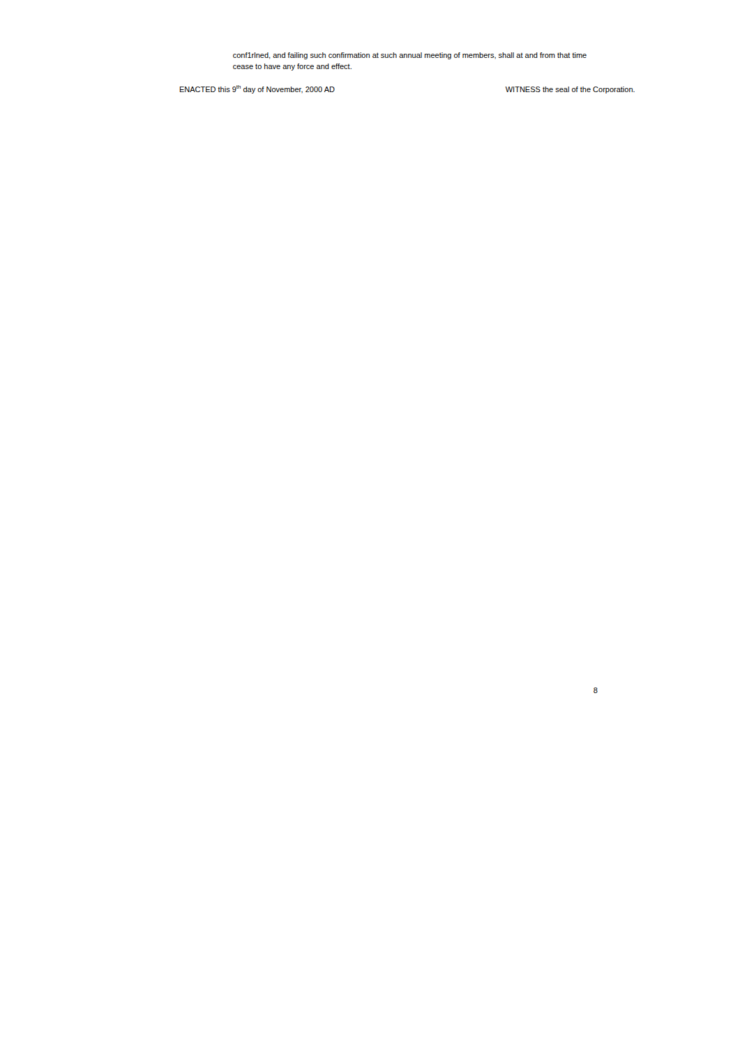conf1rlned, and failing such confirmation at such annual meeting of members, shall at and from that time cease to have any force and effect.
ENACTED this 9th day of November, 2000 AD WITNESS the seal of the Corporation.
8